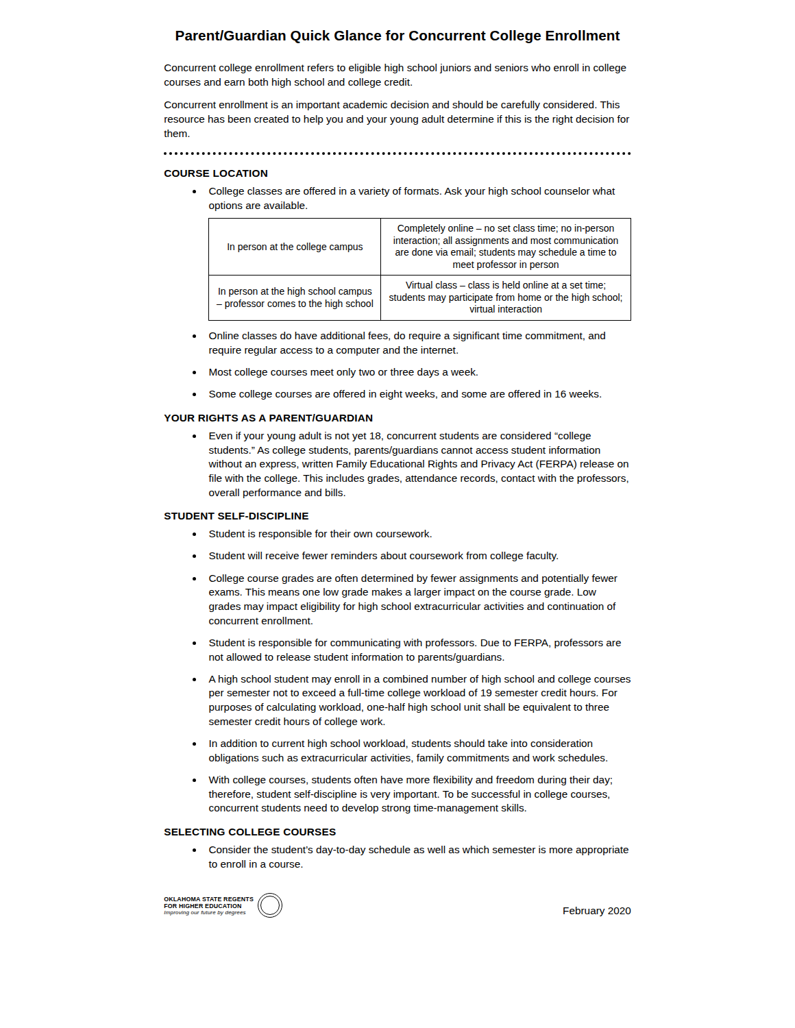Parent/Guardian Quick Glance for Concurrent College Enrollment
Concurrent college enrollment refers to eligible high school juniors and seniors who enroll in college courses and earn both high school and college credit.
Concurrent enrollment is an important academic decision and should be carefully considered. This resource has been created to help you and your young adult determine if this is the right decision for them.
Course Location
College classes are offered in a variety of formats. Ask your high school counselor what options are available.
| In person at the college campus | Completely online – no set class time; no in-person interaction; all assignments and most communication are done via email; students may schedule a time to meet professor in person |
| In person at the high school campus – professor comes to the high school | Virtual class – class is held online at a set time; students may participate from home or the high school; virtual interaction |
Online classes do have additional fees, do require a significant time commitment, and require regular access to a computer and the internet.
Most college courses meet only two or three days a week.
Some college courses are offered in eight weeks, and some are offered in 16 weeks.
Your Rights as a Parent/Guardian
Even if your young adult is not yet 18, concurrent students are considered “college students.” As college students, parents/guardians cannot access student information without an express, written Family Educational Rights and Privacy Act (FERPA) release on file with the college. This includes grades, attendance records, contact with the professors, overall performance and bills.
Student Self-Discipline
Student is responsible for their own coursework.
Student will receive fewer reminders about coursework from college faculty.
College course grades are often determined by fewer assignments and potentially fewer exams. This means one low grade makes a larger impact on the course grade. Low grades may impact eligibility for high school extracurricular activities and continuation of concurrent enrollment.
Student is responsible for communicating with professors. Due to FERPA, professors are not allowed to release student information to parents/guardians.
A high school student may enroll in a combined number of high school and college courses per semester not to exceed a full-time college workload of 19 semester credit hours. For purposes of calculating workload, one-half high school unit shall be equivalent to three semester credit hours of college work.
In addition to current high school workload, students should take into consideration obligations such as extracurricular activities, family commitments and work schedules.
With college courses, students often have more flexibility and freedom during their day; therefore, student self-discipline is very important. To be successful in college courses, concurrent students need to develop strong time-management skills.
Selecting College Courses
Consider the student’s day-to-day schedule as well as which semester is more appropriate to enroll in a course.
OKLAHOMA STATE REGENTS
FOR HIGHER EDUCATION
Improving our future by degrees
February 2020